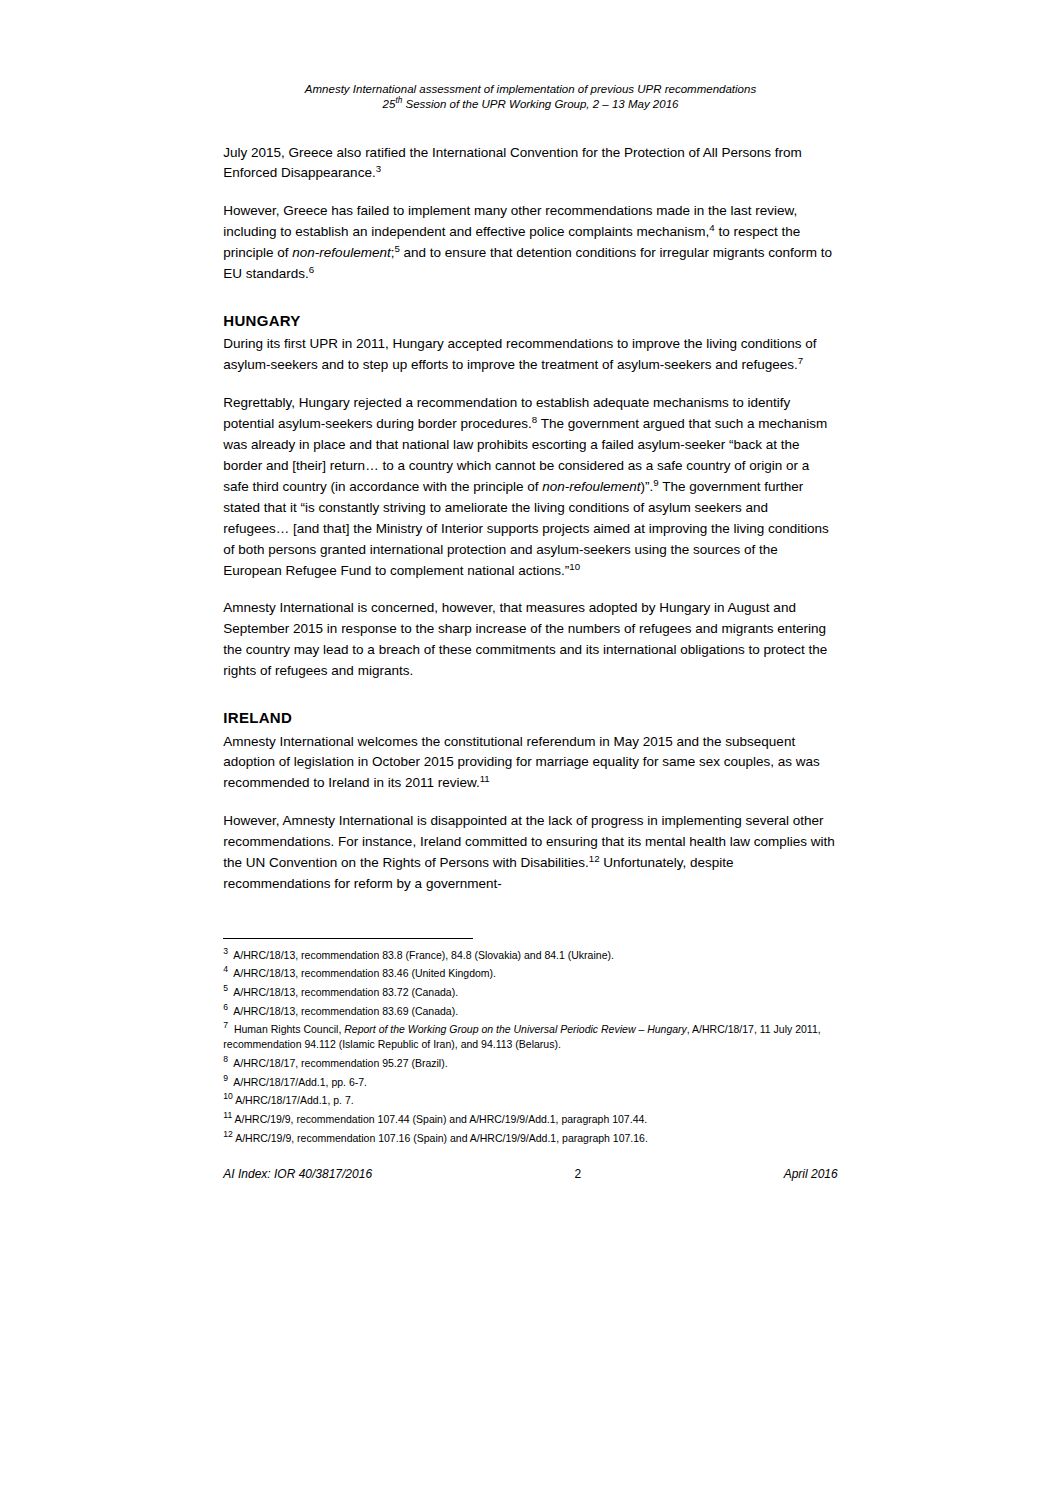Amnesty International assessment of implementation of previous UPR recommendations
25th Session of the UPR Working Group, 2 – 13 May 2016
July 2015, Greece also ratified the International Convention for the Protection of All Persons from Enforced Disappearance.3
However, Greece has failed to implement many other recommendations made in the last review, including to establish an independent and effective police complaints mechanism,4 to respect the principle of non-refoulement;5 and to ensure that detention conditions for irregular migrants conform to EU standards.6
Hungary
During its first UPR in 2011, Hungary accepted recommendations to improve the living conditions of asylum-seekers and to step up efforts to improve the treatment of asylum-seekers and refugees.7
Regrettably, Hungary rejected a recommendation to establish adequate mechanisms to identify potential asylum-seekers during border procedures.8 The government argued that such a mechanism was already in place and that national law prohibits escorting a failed asylum-seeker “back at the border and [their] return… to a country which cannot be considered as a safe country of origin or a safe third country (in accordance with the principle of non-refoulement)”.9 The government further stated that it “is constantly striving to ameliorate the living conditions of asylum seekers and refugees… [and that] the Ministry of Interior supports projects aimed at improving the living conditions of both persons granted international protection and asylum-seekers using the sources of the European Refugee Fund to complement national actions.”10
Amnesty International is concerned, however, that measures adopted by Hungary in August and September 2015 in response to the sharp increase of the numbers of refugees and migrants entering the country may lead to a breach of these commitments and its international obligations to protect the rights of refugees and migrants.
Ireland
Amnesty International welcomes the constitutional referendum in May 2015 and the subsequent adoption of legislation in October 2015 providing for marriage equality for same sex couples, as was recommended to Ireland in its 2011 review.11
However, Amnesty International is disappointed at the lack of progress in implementing several other recommendations. For instance, Ireland committed to ensuring that its mental health law complies with the UN Convention on the Rights of Persons with Disabilities.12 Unfortunately, despite recommendations for reform by a government-
3 A/HRC/18/13, recommendation 83.8 (France), 84.8 (Slovakia) and 84.1 (Ukraine).
4 A/HRC/18/13, recommendation 83.46 (United Kingdom).
5 A/HRC/18/13, recommendation 83.72 (Canada).
6 A/HRC/18/13, recommendation 83.69 (Canada).
7 Human Rights Council, Report of the Working Group on the Universal Periodic Review – Hungary, A/HRC/18/17, 11 July 2011, recommendation 94.112 (Islamic Republic of Iran), and 94.113 (Belarus).
8 A/HRC/18/17, recommendation 95.27 (Brazil).
9 A/HRC/18/17/Add.1, pp. 6-7.
10 A/HRC/18/17/Add.1, p. 7.
11 A/HRC/19/9, recommendation 107.44 (Spain) and A/HRC/19/9/Add.1, paragraph 107.44.
12 A/HRC/19/9, recommendation 107.16 (Spain) and A/HRC/19/9/Add.1, paragraph 107.16.
AI Index: IOR 40/3817/2016 2 April 2016